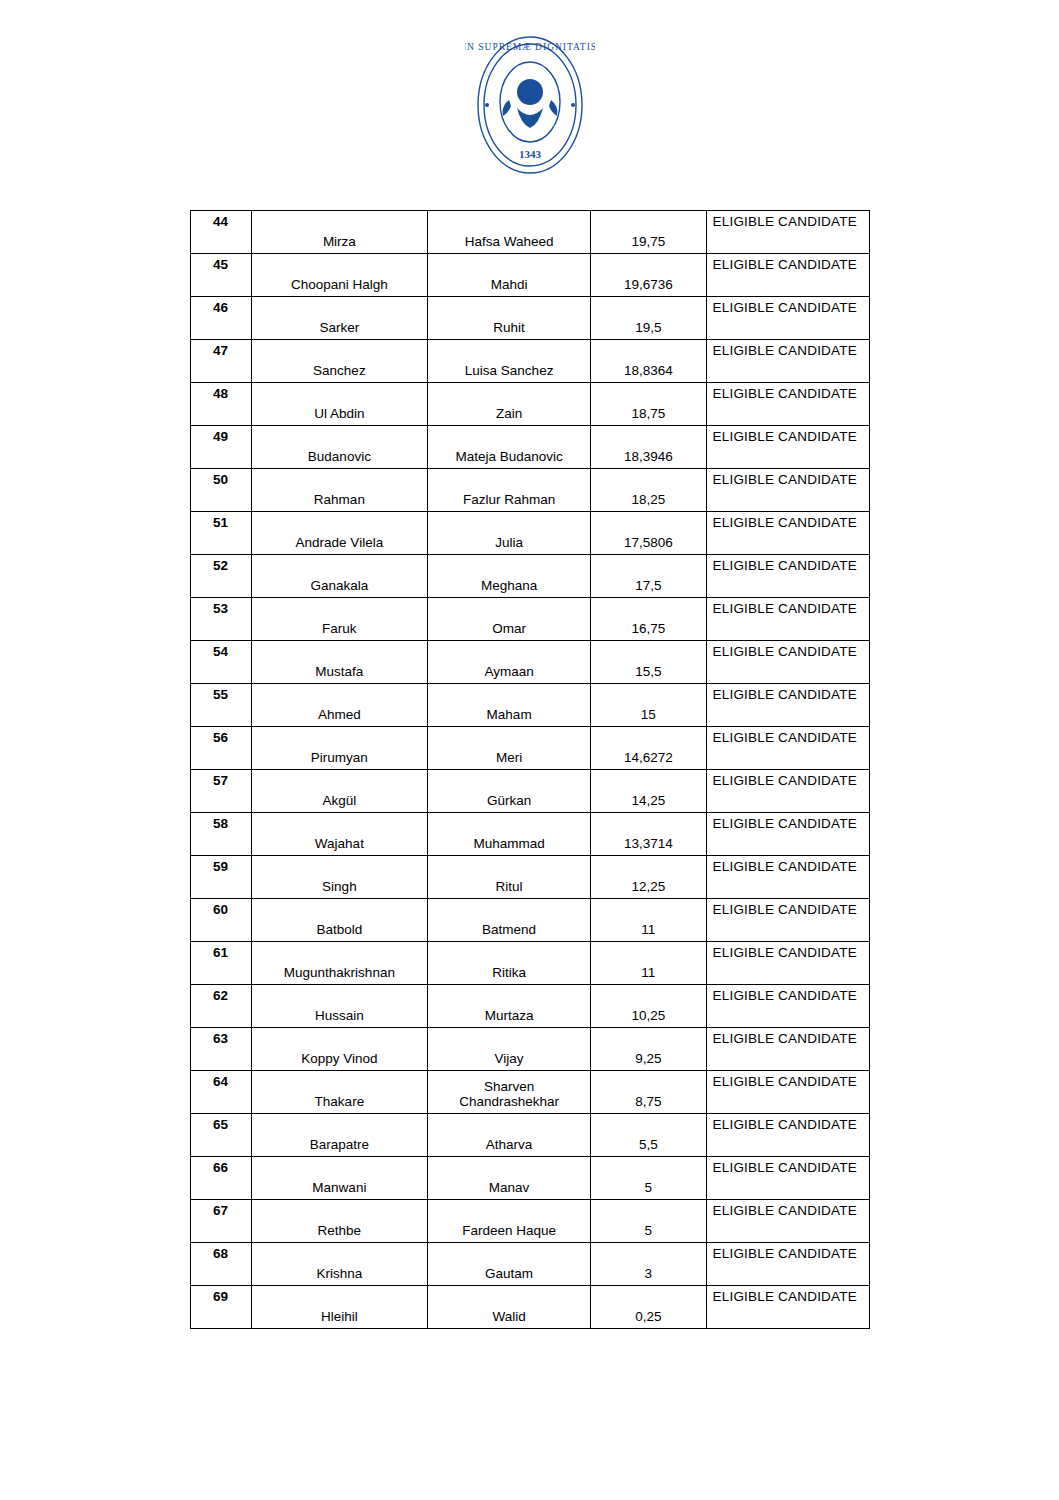IN SUPREMÆ DIGNITATIS 1343
| 44 | Mirza | Hafsa Waheed | 19,75 | ELIGIBLE CANDIDATE |
| 45 | Choopani Halgh | Mahdi | 19,6736 | ELIGIBLE CANDIDATE |
| 46 | Sarker | Ruhit | 19,5 | ELIGIBLE CANDIDATE |
| 47 | Sanchez | Luisa Sanchez | 18,8364 | ELIGIBLE CANDIDATE |
| 48 | Ul Abdin | Zain | 18,75 | ELIGIBLE CANDIDATE |
| 49 | Budanovic | Mateja Budanovic | 18,3946 | ELIGIBLE CANDIDATE |
| 50 | Rahman | Fazlur Rahman | 18,25 | ELIGIBLE CANDIDATE |
| 51 | Andrade Vilela | Julia | 17,5806 | ELIGIBLE CANDIDATE |
| 52 | Ganakala | Meghana | 17,5 | ELIGIBLE CANDIDATE |
| 53 | Faruk | Omar | 16,75 | ELIGIBLE CANDIDATE |
| 54 | Mustafa | Aymaan | 15,5 | ELIGIBLE CANDIDATE |
| 55 | Ahmed | Maham | 15 | ELIGIBLE CANDIDATE |
| 56 | Pirumyan | Meri | 14,6272 | ELIGIBLE CANDIDATE |
| 57 | Akgül | Gürkan | 14,25 | ELIGIBLE CANDIDATE |
| 58 | Wajahat | Muhammad | 13,3714 | ELIGIBLE CANDIDATE |
| 59 | Singh | Ritul | 12,25 | ELIGIBLE CANDIDATE |
| 60 | Batbold | Batmend | 11 | ELIGIBLE CANDIDATE |
| 61 | Mugunthakrishnan | Ritika | 11 | ELIGIBLE CANDIDATE |
| 62 | Hussain | Murtaza | 10,25 | ELIGIBLE CANDIDATE |
| 63 | Koppy Vinod | Vijay | 9,25 | ELIGIBLE CANDIDATE |
| 64 | Thakare | Sharven Chandrashekhar | 8,75 | ELIGIBLE CANDIDATE |
| 65 | Barapatre | Atharva | 5,5 | ELIGIBLE CANDIDATE |
| 66 | Manwani | Manav | 5 | ELIGIBLE CANDIDATE |
| 67 | Rethbe | Fardeen Haque | 5 | ELIGIBLE CANDIDATE |
| 68 | Krishna | Gautam | 3 | ELIGIBLE CANDIDATE |
| 69 | Hleihil | Walid | 0,25 | ELIGIBLE CANDIDATE |